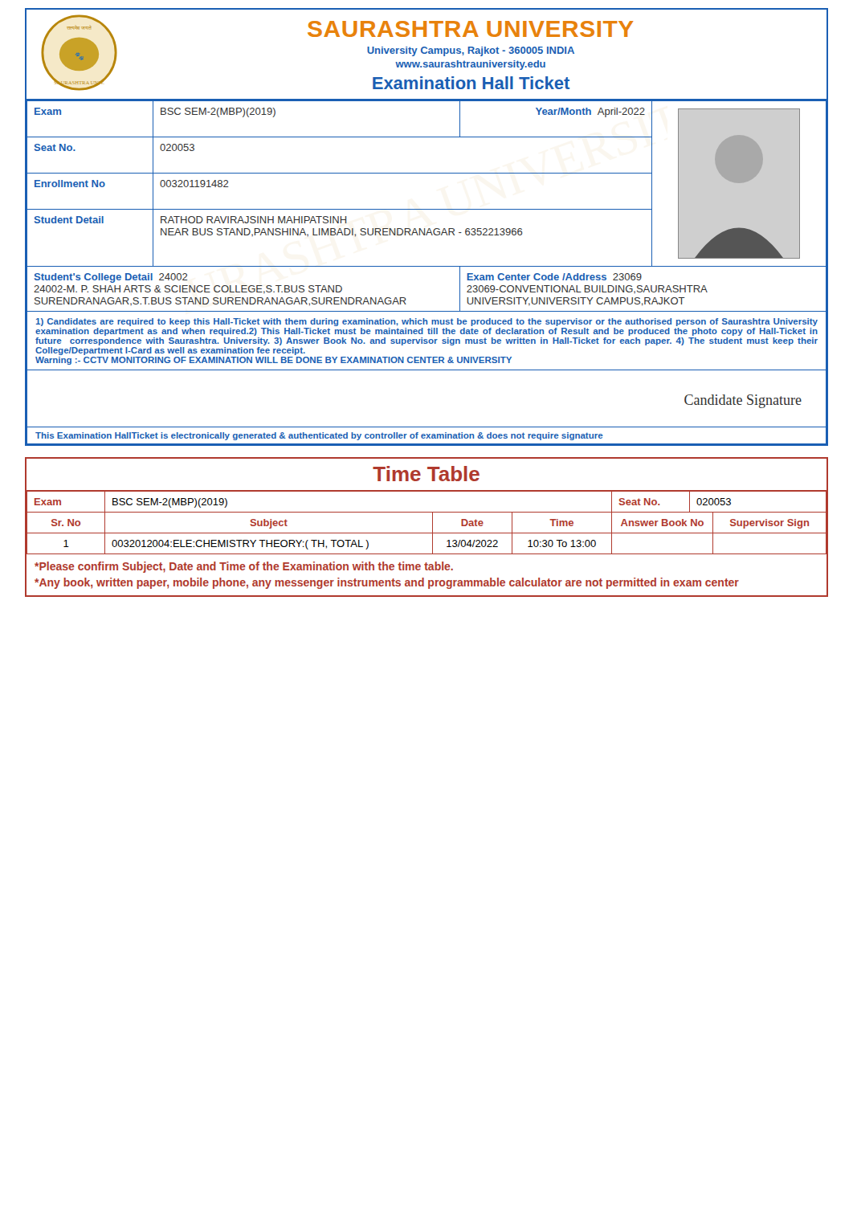SAURASHTRA UNIVERSITY
University Campus, Rajkot - 360005 INDIA
www.saurashtrauniversity.edu
Examination Hall Ticket
| Exam | BSC SEM-2(MBP)(2019) | Year/Month April-2022 | |
| Seat No. | 020053 |
| Enrollment No | 003201191482 |
| Student Detail | RATHOD RAVIRAJSINH MAHIPATSINH NEAR BUS STAND,PANSHINA, LIMBADI, SURENDRANAGAR - 6352213966 |
| Student's College Detail 24002 24002-M. P. SHAH ARTS & SCIENCE COLLEGE,S.T.BUS STAND SURENDRANAGAR,S.T.BUS STAND SURENDRANAGAR,SURENDRANAGAR | Exam Center Code /Address 23069 23069-CONVENTIONAL BUILDING,SAURASHTRA UNIVERSITY,UNIVERSITY CAMPUS,RAJKOT |
1) Candidates are required to keep this Hall-Ticket with them during examination, which must be produced to the supervisor or the authorised person of Saurashtra University examination department as and when required.2) This Hall-Ticket must be maintained till the date of declaration of Result and be produced the photo copy of Hall-Ticket in future correspondence with Saurashtra. University. 3) Answer Book No. and supervisor sign must be written in Hall-Ticket for each paper. 4) The student must keep their College/Department I-Card as well as examination fee receipt.
Warning :- CCTV MONITORING OF EXAMINATION WILL BE DONE BY EXAMINATION CENTER & UNIVERSITY
Candidate Signature
This Examination HallTicket is electronically generated & authenticated by controller of examination & does not require signature
Time Table
| Exam | BSC SEM-2(MBP)(2019) | Seat No. | 020053 |
| Sr. No | Subject | Date | Time | Answer Book No | Supervisor Sign |
| 1 | 0032012004:ELE:CHEMISTRY THEORY:( TH, TOTAL ) | 13/04/2022 | 10:30 To 13:00 | | |
*Please confirm Subject, Date and Time of the Examination with the time table.
*Any book, written paper, mobile phone, any messenger instruments and programmable calculator are not permitted in exam center